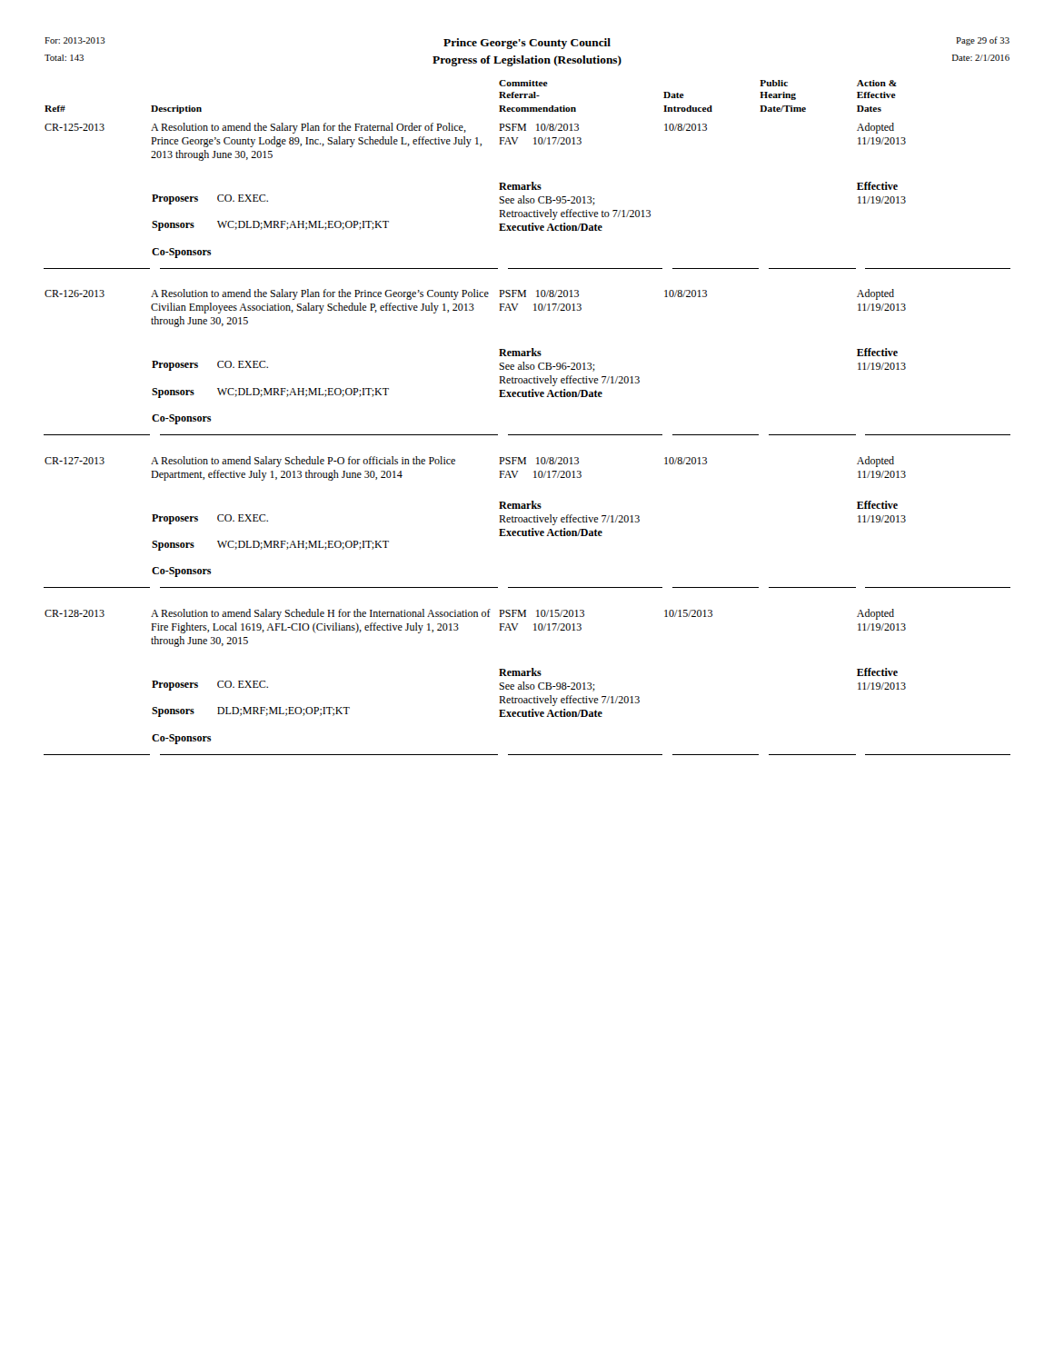| For: 2013-2013 | Prince George's County Council | Page 29 of 33 |
| Total: 143 | Progress of Legislation (Resolutions) | Date: 2/1/2016 |
| | | Committee Referral- | Date | Public Hearing | Action & Effective |
| Ref# | Description | Recommendation | Introduced | Date/Time | Dates |
| CR-125-2013 | A Resolution to amend the Salary Plan for the Fraternal Order of Police, Prince George’s County Lodge 89, Inc., Salary Schedule L, effective July 1, 2013 through June 30, 2015 | PSFM 10/8/2013 FAV 10/17/2013 | 10/8/2013 | | Adopted 11/19/2013 |
| | / Proposers / CO. EXEC. / / Sponsors / WC;DLD;MRF;AH;ML;EO;OP;IT;KT / / Co-Sponsors / / | Remarks See also CB-95-2013; Retroactively effective to 7/1/2013 Executive Action/Date | | | Effective 11/19/2013 |
| CR-126-2013 | A Resolution to amend the Salary Plan for the Prince George’s County Police Civilian Employees Association, Salary Schedule P, effective July 1, 2013 through June 30, 2015 | PSFM 10/8/2013 FAV 10/17/2013 | 10/8/2013 | | Adopted 11/19/2013 |
| | / Proposers / CO. EXEC. / / Sponsors / WC;DLD;MRF;AH;ML;EO;OP;IT;KT / / Co-Sponsors / / | Remarks See also CB-96-2013; Retroactively effective 7/1/2013 Executive Action/Date | | | Effective 11/19/2013 |
| CR-127-2013 | A Resolution to amend Salary Schedule P-O for officials in the Police Department, effective July 1, 2013 through June 30, 2014 | PSFM 10/8/2013 FAV 10/17/2013 | 10/8/2013 | | Adopted 11/19/2013 |
| | / Proposers / CO. EXEC. / / Sponsors / WC;DLD;MRF;AH;ML;EO;OP;IT;KT / / Co-Sponsors / / | Remarks Retroactively effective 7/1/2013 Executive Action/Date | | | Effective 11/19/2013 |
| CR-128-2013 | A Resolution to amend Salary Schedule H for the International Association of Fire Fighters, Local 1619, AFL-CIO (Civilians), effective July 1, 2013 through June 30, 2015 | PSFM 10/15/2013 FAV 10/17/2013 | 10/15/2013 | | Adopted 11/19/2013 |
| | / Proposers / CO. EXEC. / / Sponsors / DLD;MRF;ML;EO;OP;IT;KT / / Co-Sponsors / / | Remarks See also CB-98-2013; Retroactively effective 7/1/2013 Executive Action/Date | | | Effective 11/19/2013 |